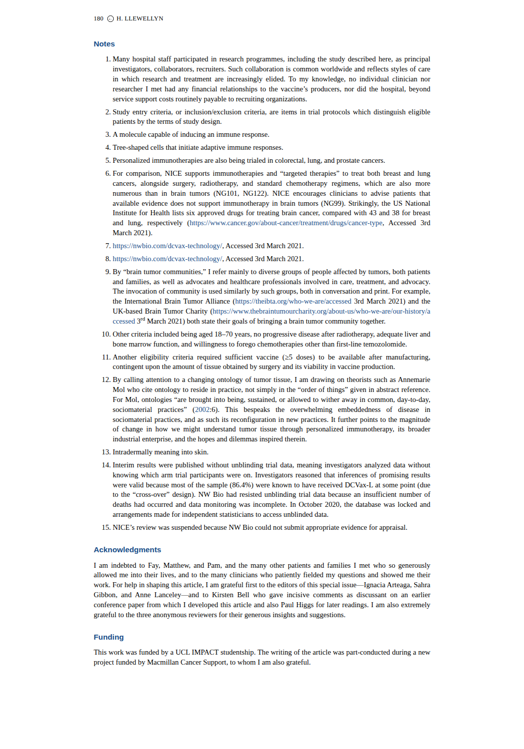180←H. Llewellyn
Notes
Many hospital staff participated in research programmes, including the study described here, as principal investigators, collaborators, recruiters. Such collaboration is common worldwide and reflects styles of care in which research and treatment are increasingly elided. To my knowledge, no individual clinician nor researcher I met had any financial relationships to the vaccine’s producers, nor did the hospital, beyond service support costs routinely payable to recruiting organizations.
Study entry criteria, or inclusion/exclusion criteria, are items in trial protocols which distinguish eligible patients by the terms of study design.
A molecule capable of inducing an immune response.
Tree-shaped cells that initiate adaptive immune responses.
Personalized immunotherapies are also being trialed in colorectal, lung, and prostate cancers.
For comparison, NICE supports immunotherapies and “targeted therapies” to treat both breast and lung cancers, alongside surgery, radiotherapy, and standard chemotherapy regimens, which are also more numerous than in brain tumors (NG101, NG122). NICE encourages clinicians to advise patients that available evidence does not support immunotherapy in brain tumors (NG99). Strikingly, the US National Institute for Health lists six approved drugs for treating brain cancer, compared with 43 and 38 for breast and lung, respectively (https://www.cancer.gov/about-cancer/treatment/drugs/cancer-type, Accessed 3rd March 2021).
https://nwbio.com/dcvax-technology/, Accessed 3rd March 2021.
https://nwbio.com/dcvax-technology/, Accessed 3rd March 2021.
By “brain tumor communities,” I refer mainly to diverse groups of people affected by tumors, both patients and families, as well as advocates and healthcare professionals involved in care, treatment, and advocacy. The invocation of community is used similarly by such groups, both in conversation and print. For example, the International Brain Tumor Alliance (https://theibta.org/who-we-are/accessed 3rd March 2021) and the UK-based Brain Tumor Charity (https://www.thebraintumourcharity.org/about-us/who-we-are/our-history/accessed 3rd March 2021) both state their goals of bringing a brain tumor community together.
Other criteria included being aged 18–70 years, no progressive disease after radiotherapy, adequate liver and bone marrow function, and willingness to forego chemotherapies other than first-line temozolomide.
Another eligibility criteria required sufficient vaccine (≥5 doses) to be available after manufacturing, contingent upon the amount of tissue obtained by surgery and its viability in vaccine production.
By calling attention to a changing ontology of tumor tissue, I am drawing on theorists such as Annemarie Mol who cite ontology to reside in practice, not simply in the “order of things” given in abstract reference. For Mol, ontologies “are brought into being, sustained, or allowed to wither away in common, day-to-day, sociomaterial practices” (2002:6). This bespeaks the overwhelming embeddedness of disease in sociomaterial practices, and as such its reconfiguration in new practices. It further points to the magnitude of change in how we might understand tumor tissue through personalized immunotherapy, its broader industrial enterprise, and the hopes and dilemmas inspired therein.
Intradermally meaning into skin.
Interim results were published without unblinding trial data, meaning investigators analyzed data without knowing which arm trial participants were on. Investigators reasoned that inferences of promising results were valid because most of the sample (86.4%) were known to have received DCVax-L at some point (due to the “cross-over” design). NW Bio had resisted unblinding trial data because an insufficient number of deaths had occurred and data monitoring was incomplete. In October 2020, the database was locked and arrangements made for independent statisticians to access unblinded data.
NICE’s review was suspended because NW Bio could not submit appropriate evidence for appraisal.
Acknowledgments
I am indebted to Fay, Matthew, and Pam, and the many other patients and families I met who so generously allowed me into their lives, and to the many clinicians who patiently fielded my questions and showed me their work. For help in shaping this article, I am grateful first to the editors of this special issue—Ignacia Arteaga, Sahra Gibbon, and Anne Lanceley—and to Kirsten Bell who gave incisive comments as discussant on an earlier conference paper from which I developed this article and also Paul Higgs for later readings. I am also extremely grateful to the three anonymous reviewers for their generous insights and suggestions.
Funding
This work was funded by a UCL IMPACT studentship. The writing of the article was part-conducted during a new project funded by Macmillan Cancer Support, to whom I am also grateful.